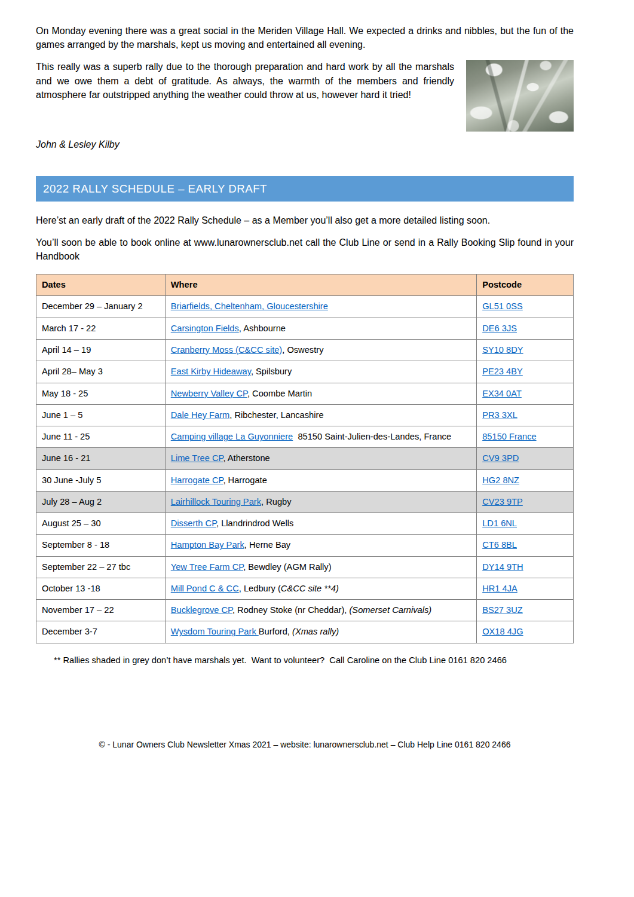On Monday evening there was a great social in the Meriden Village Hall. We expected a drinks and nibbles, but the fun of the games arranged by the marshals, kept us moving and entertained all evening.
This really was a superb rally due to the thorough preparation and hard work by all the marshals and we owe them a debt of gratitude. As always, the warmth of the members and friendly atmosphere far outstripped anything the weather could throw at us, however hard it tried!
John & Lesley Kilby
2022 Rally Schedule – Early Draft
Here’st an early draft of the 2022 Rally Schedule – as a Member you’ll also get a more detailed listing soon.
You’ll soon be able to book online at www.lunarownersclub.net call the Club Line or send in a Rally Booking Slip found in your Handbook
| Dates | Where | Postcode |
| --- | --- | --- |
| December 29 – January 2 | Briarfields, Cheltenham, Gloucestershire | GL51 0SS |
| March 17 - 22 | Carsington Fields , Ashbourne | DE6 3JS |
| April 14 – 19 | Cranberry Moss (C&CC site) , Oswestry | SY10 8DY |
| April 28– May 3 | East Kirby Hideaway , Spilsbury | PE23 4BY |
| May 18 - 25 | Newberry Valley CP , Coombe Martin | EX34 0AT |
| June 1 – 5 | Dale Hey Farm , Ribchester, Lancashire | PR3 3XL |
| June 11 - 25 | Camping village La Guyonniere 85150 Saint-Julien-des-Landes, France | 85150 France |
| June 16 - 21 | Lime Tree CP , Atherstone | CV9 3PD |
| 30 June -July 5 | Harrogate CP , Harrogate | HG2 8NZ |
| July 28 – Aug 2 | Lairhillock Touring Park , Rugby | CV23 9TP |
| August 25 – 30 | Disserth CP , Llandrindrod Wells | LD1 6NL |
| September 8 - 18 | Hampton Bay Park , Herne Bay | CT6 8BL |
| September 22 – 27 tbc | Yew Tree Farm CP , Bewdley (AGM Rally) | DY14 9TH |
| October 13 -18 | Mill Pond C & CC , Ledbury ( C&CC site **4) | HR1 4JA |
| November 17 – 22 | Bucklegrove CP , Rodney Stoke (nr Cheddar), (Somerset Carnivals) | BS27 3UZ |
| December 3-7 | Wysdom Touring Park Burford, (Xmas rally) | OX18 4JG |
** Rallies shaded in grey don’t have marshals yet. Want to volunteer? Call Caroline on the Club Line 0161 820 2466
© - Lunar Owners Club Newsletter Xmas 2021 – website: lunarownersclub.net – Club Help Line 0161 820 2466